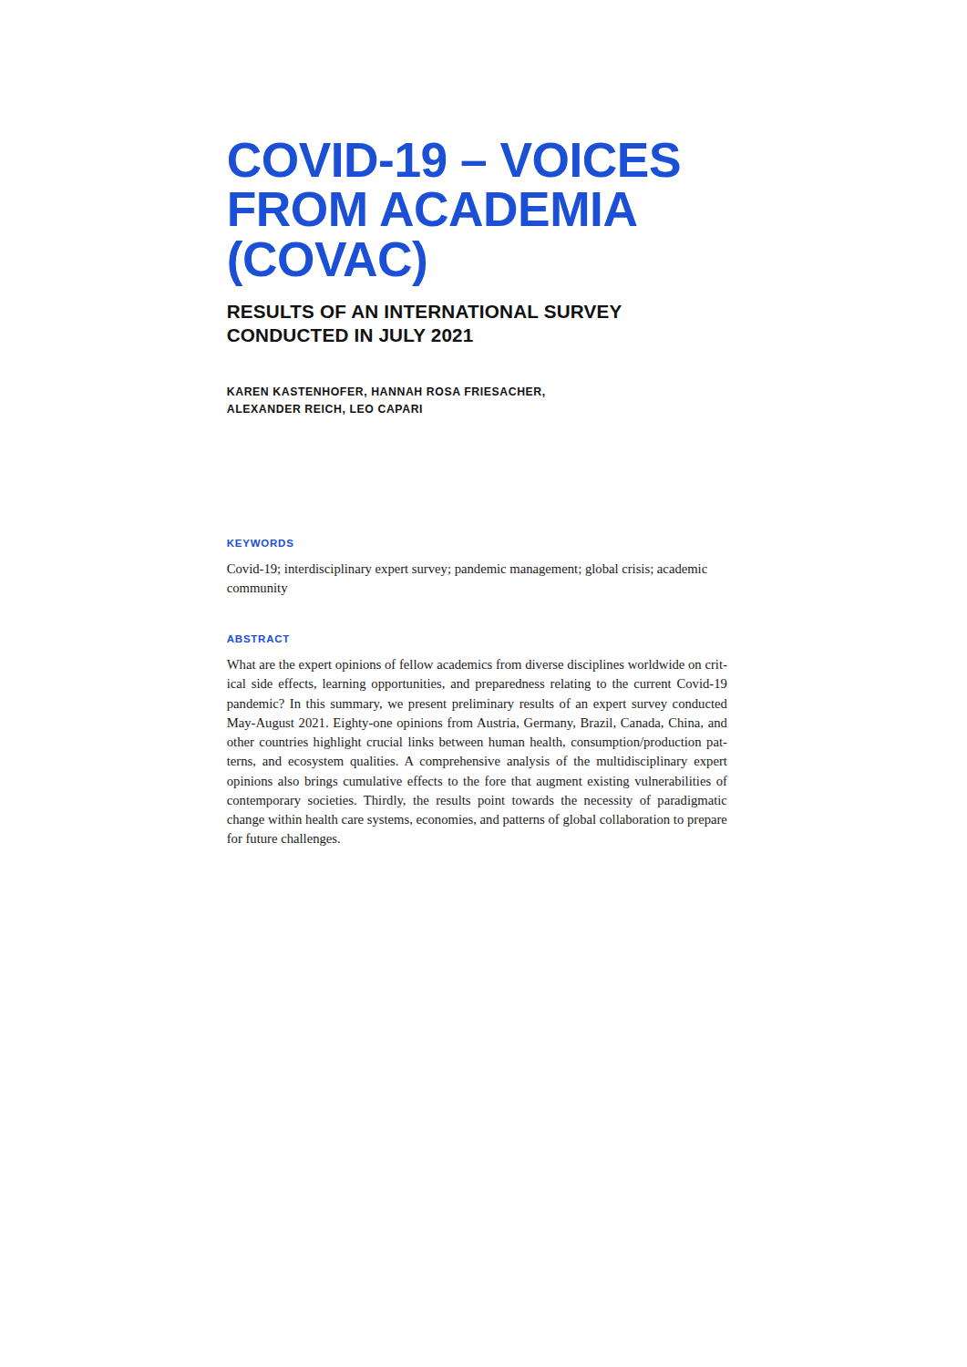Covid-19 – Voices from Academia (COVAC)
Results of an international survey
conducted in July 2021
Karen Kastenhofer, Hannah Rosa Friesacher,
Alexander Reich, Leo Capari
Keywords
Covid-19; interdisciplinary expert survey; pandemic management; global crisis; academic community
Abstract
What are the expert opinions of fellow academics from diverse disciplines worldwide on critical side effects, learning opportunities, and preparedness relating to the current Covid-19 pandemic? In this summary, we present preliminary results of an expert survey conducted May-August 2021. Eighty-one opinions from Austria, Germany, Brazil, Canada, China, and other countries highlight crucial links between human health, consumption/production patterns, and ecosystem qualities. A comprehensive analysis of the multidisciplinary expert opinions also brings cumulative effects to the fore that augment existing vulnerabilities of contemporary societies. Thirdly, the results point towards the necessity of paradigmatic change within health care systems, economies, and patterns of global collaboration to prepare for future challenges.